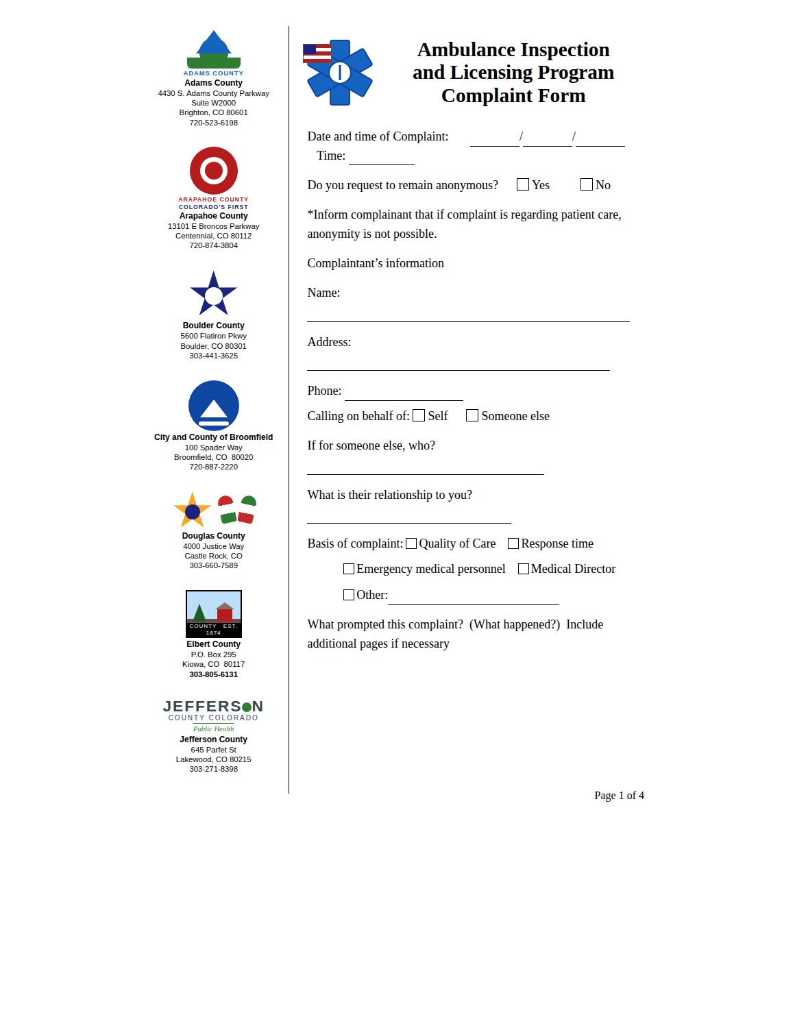ADAMS COUNTY
Adams County
4430 S. Adams County Parkway
Suite W2000
Brighton, CO 80601
720-523-6198
ARAPAHOE COUNTY
COLORADO'S FIRST
Arapahoe County
13101 E Broncos Parkway
Centennial, CO 80112
720-874-3804
Boulder County
5600 Flatiron Pkwy
Boulder, CO 80301
303-441-3625
City and County of Broomfield
100 Spader Way
Broomfield, CO 80020
720-887-2220
Douglas County
4000 Justice Way
Castle Rock, CO
303-660-7589
COUNTY EST. 1874
Elbert County
P.O. Box 295
Kiowa, CO 80117
303-805-6131
JEFFERS N
COUNTY COLORADO
Public Health
Jefferson County
645 Parfet St
Lakewood, CO 80215
303-271-8398
Ambulance Inspection
and Licensing Program
Complaint Form
Date and time of Complaint: / / Time:
Do you request to remain anonymous? Yes No
*Inform complainant that if complaint is regarding patient care, anonymity is not possible.
Complaintant’s information
Name:
Address:
Phone:
Calling on behalf of: Self Someone else
If for someone else, who?
What is their relationship to you?
Basis of complaint: Quality of Care Response time
Emergency medical personnel Medical Director
Other:
What prompted this complaint? (What happened?) Include additional pages if necessary
Page 1 of 4